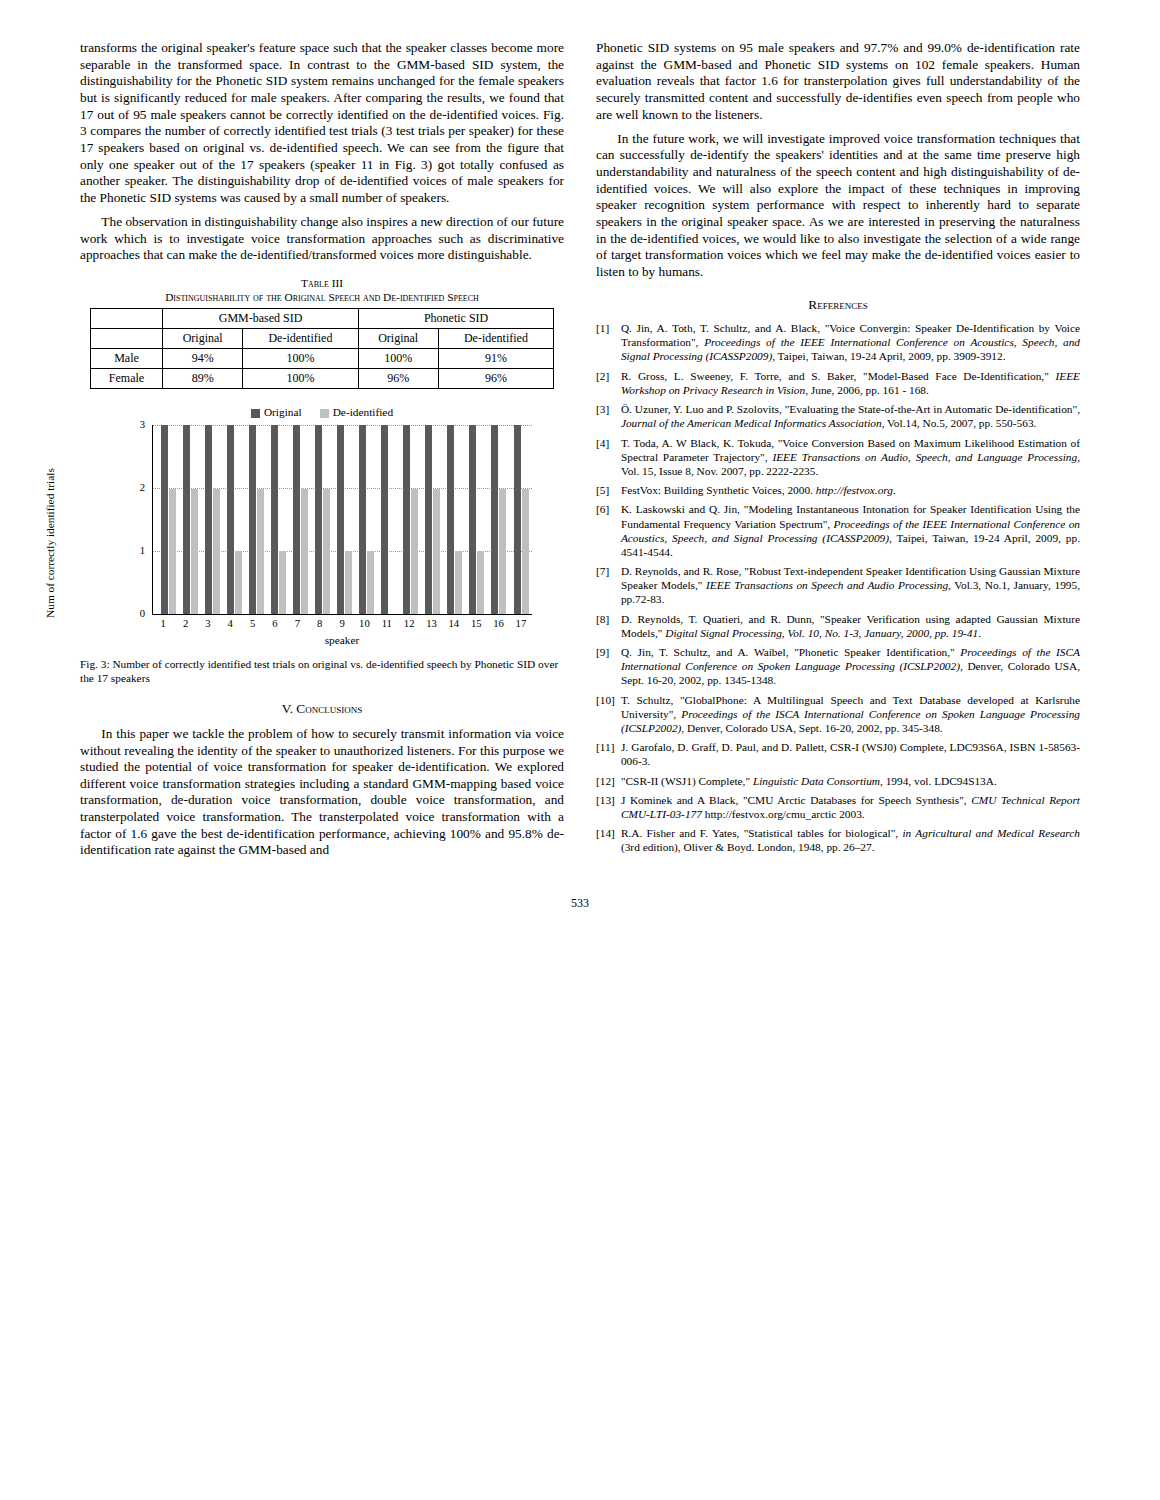transforms the original speaker's feature space such that the speaker classes become more separable in the transformed space. In contrast to the GMM-based SID system, the distinguishability for the Phonetic SID system remains unchanged for the female speakers but is significantly reduced for male speakers. After comparing the results, we found that 17 out of 95 male speakers cannot be correctly identified on the de-identified voices. Fig. 3 compares the number of correctly identified test trials (3 test trials per speaker) for these 17 speakers based on original vs. de-identified speech. We can see from the figure that only one speaker out of the 17 speakers (speaker 11 in Fig. 3) got totally confused as another speaker. The distinguishability drop of de-identified voices of male speakers for the Phonetic SID systems was caused by a small number of speakers.
The observation in distinguishability change also inspires a new direction of our future work which is to investigate voice transformation approaches such as discriminative approaches that can make the de-identified/transformed voices more distinguishable.
Table III
Distinguishability of the Original Speech and De-identified Speech
| | GMM-based SID | Phonetic SID |
| | Original | De-identified | Original | De-identified |
| Male | 94% | 100% | 100% | 91% |
| Female | 89% | 100% | 96% | 96% |
Original De-identified
Num of correctly identified trials
3
2
1
0
1
2
3
4
5
6
7
8
9
10
11
12
13
14
15
16
17
speaker
Fig. 3: Number of correctly identified test trials on original vs. de-identified speech by Phonetic SID over the 17 speakers
V. Conclusions
In this paper we tackle the problem of how to securely transmit information via voice without revealing the identity of the speaker to unauthorized listeners. For this purpose we studied the potential of voice transformation for speaker de-identification. We explored different voice transformation strategies including a standard GMM-mapping based voice transformation, de-duration voice transformation, double voice transformation, and transterpolated voice transformation. The transterpolated voice transformation with a factor of 1.6 gave the best de-identification performance, achieving 100% and 95.8% de-identification rate against the GMM-based and
Phonetic SID systems on 95 male speakers and 97.7% and 99.0% de-identification rate against the GMM-based and Phonetic SID systems on 102 female speakers. Human evaluation reveals that factor 1.6 for transterpolation gives full understandability of the securely transmitted content and successfully de-identifies even speech from people who are well known to the listeners.
In the future work, we will investigate improved voice transformation techniques that can successfully de-identify the speakers' identities and at the same time preserve high understandability and naturalness of the speech content and high distinguishability of de-identified voices. We will also explore the impact of these techniques in improving speaker recognition system performance with respect to inherently hard to separate speakers in the original speaker space. As we are interested in preserving the naturalness in the de-identified voices, we would like to also investigate the selection of a wide range of target transformation voices which we feel may make the de-identified voices easier to listen to by humans.
References
Q. Jin, A. Toth, T. Schultz, and A. Black, "Voice Convergin: Speaker De-Identification by Voice Transformation", Proceedings of the IEEE International Conference on Acoustics, Speech, and Signal Processing (ICASSP2009), Taipei, Taiwan, 19-24 April, 2009, pp. 3909-3912.
R. Gross, L. Sweeney, F. Torre, and S. Baker, "Model-Based Face De-Identification," IEEE Workshop on Privacy Research in Vision, June, 2006, pp. 161 - 168.
Ö. Uzuner, Y. Luo and P. Szolovits, "Evaluating the State-of-the-Art in Automatic De-identification", Journal of the American Medical Informatics Association, Vol.14, No.5, 2007, pp. 550-563.
T. Toda, A. W Black, K. Tokuda, "Voice Conversion Based on Maximum Likelihood Estimation of Spectral Parameter Trajectory", IEEE Transactions on Audio, Speech, and Language Processing, Vol. 15, Issue 8, Nov. 2007, pp. 2222-2235.
FestVox: Building Synthetic Voices, 2000. http://festvox.org.
K. Laskowski and Q. Jin, "Modeling Instantaneous Intonation for Speaker Identification Using the Fundamental Frequency Variation Spectrum", Proceedings of the IEEE International Conference on Acoustics, Speech, and Signal Processing (ICASSP2009), Taipei, Taiwan, 19-24 April, 2009, pp. 4541-4544.
D. Reynolds, and R. Rose, "Robust Text-independent Speaker Identification Using Gaussian Mixture Speaker Models," IEEE Transactions on Speech and Audio Processing, Vol.3, No.1, January, 1995, pp.72-83.
D. Reynolds, T. Quatieri, and R. Dunn, "Speaker Verification using adapted Gaussian Mixture Models," Digital Signal Processing, Vol. 10, No. 1-3, January, 2000, pp. 19-41.
Q. Jin, T. Schultz, and A. Waibel, "Phonetic Speaker Identification," Proceedings of the ISCA International Conference on Spoken Language Processing (ICSLP2002), Denver, Colorado USA, Sept. 16-20, 2002, pp. 1345-1348.
T. Schultz, "GlobalPhone: A Multilingual Speech and Text Database developed at Karlsruhe University", Proceedings of the ISCA International Conference on Spoken Language Processing (ICSLP2002), Denver, Colorado USA, Sept. 16-20, 2002, pp. 345-348.
J. Garofalo, D. Graff, D. Paul, and D. Pallett, CSR-I (WSJ0) Complete, LDC93S6A, ISBN 1-58563-006-3.
"CSR-II (WSJ1) Complete," Linguistic Data Consortium, 1994, vol. LDC94S13A.
J Kominek and A Black, "CMU Arctic Databases for Speech Synthesis", CMU Technical Report CMU-LTI-03-177 http://festvox.org/cmu_arctic 2003.
R.A. Fisher and F. Yates, "Statistical tables for biological", in Agricultural and Medical Research (3rd edition), Oliver & Boyd. London, 1948, pp. 26–27.
533